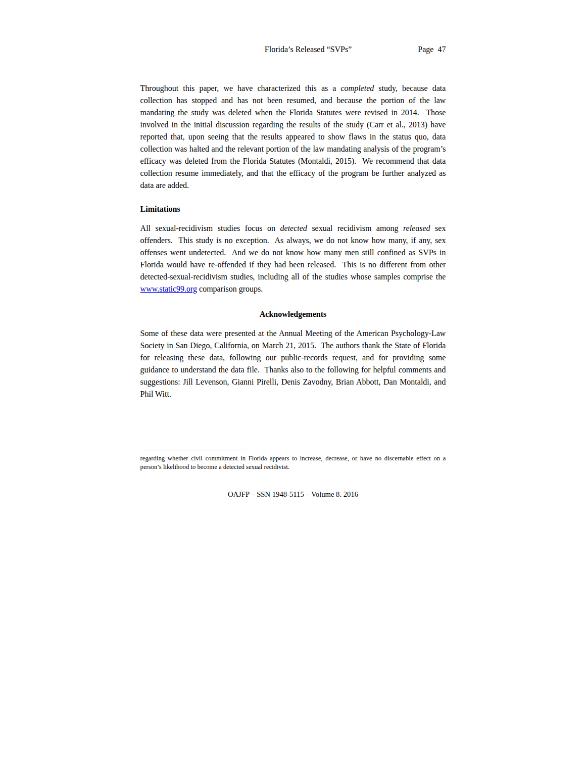Florida’s Released “SVPs”
Page 47
Throughout this paper, we have characterized this as a completed study, because data collection has stopped and has not been resumed, and because the portion of the law mandating the study was deleted when the Florida Statutes were revised in 2014. Those involved in the initial discussion regarding the results of the study (Carr et al., 2013) have reported that, upon seeing that the results appeared to show flaws in the status quo, data collection was halted and the relevant portion of the law mandating analysis of the program’s efficacy was deleted from the Florida Statutes (Montaldi, 2015). We recommend that data collection resume immediately, and that the efficacy of the program be further analyzed as data are added.
Limitations
All sexual-recidivism studies focus on detected sexual recidivism among released sex offenders. This study is no exception. As always, we do not know how many, if any, sex offenses went undetected. And we do not know how many men still confined as SVPs in Florida would have re-offended if they had been released. This is no different from other detected-sexual-recidivism studies, including all of the studies whose samples comprise the www.static99.org comparison groups.
Acknowledgements
Some of these data were presented at the Annual Meeting of the American Psychology-Law Society in San Diego, California, on March 21, 2015. The authors thank the State of Florida for releasing these data, following our public-records request, and for providing some guidance to understand the data file. Thanks also to the following for helpful comments and suggestions: Jill Levenson, Gianni Pirelli, Denis Zavodny, Brian Abbott, Dan Montaldi, and Phil Witt.
regarding whether civil commitment in Florida appears to increase, decrease, or have no discernable effect on a person’s likelihood to become a detected sexual recidivist.
OAJFP – SSN 1948-5115 – Volume 8. 2016